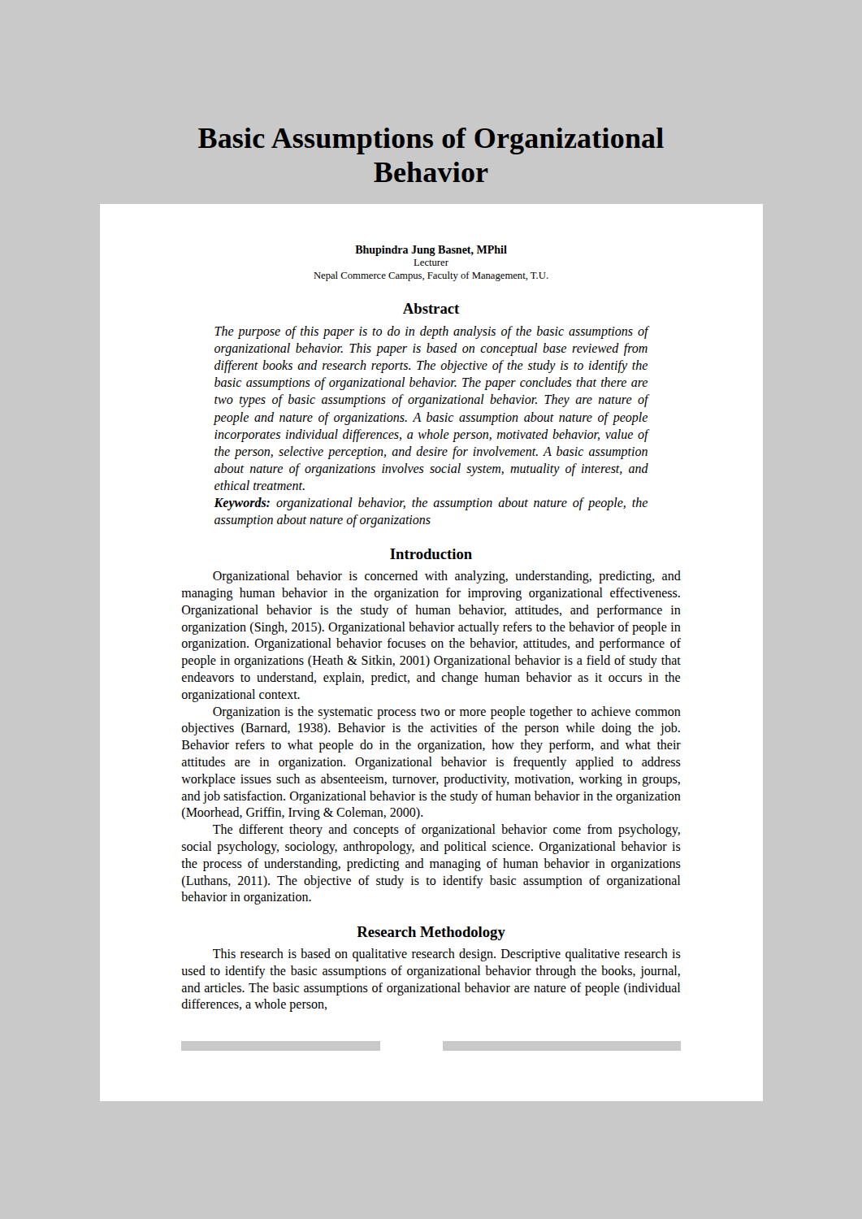Basic Assumptions of Organizational
Behavior
Bhupindra Jung Basnet, MPhil
Lecturer
Nepal Commerce Campus, Faculty of Management, T.U.
Abstract
The purpose of this paper is to do in depth analysis of the basic assumptions of organizational behavior. This paper is based on conceptual base reviewed from different books and research reports. The objective of the study is to identify the basic assumptions of organizational behavior. The paper concludes that there are two types of basic assumptions of organizational behavior. They are nature of people and nature of organizations. A basic assumption about nature of people incorporates individual differences, a whole person, motivated behavior, value of the person, selective perception, and desire for involvement. A basic assumption about nature of organizations involves social system, mutuality of interest, and ethical treatment.
Keywords: organizational behavior, the assumption about nature of people, the assumption about nature of organizations
Introduction
Organizational behavior is concerned with analyzing, understanding, predicting, and managing human behavior in the organization for improving organizational effectiveness. Organizational behavior is the study of human behavior, attitudes, and performance in organization (Singh, 2015). Organizational behavior actually refers to the behavior of people in organization. Organizational behavior focuses on the behavior, attitudes, and performance of people in organizations (Heath & Sitkin, 2001) Organizational behavior is a field of study that endeavors to understand, explain, predict, and change human behavior as it occurs in the organizational context.
Organization is the systematic process two or more people together to achieve common objectives (Barnard, 1938). Behavior is the activities of the person while doing the job. Behavior refers to what people do in the organization, how they perform, and what their attitudes are in organization. Organizational behavior is frequently applied to address workplace issues such as absenteeism, turnover, productivity, motivation, working in groups, and job satisfaction. Organizational behavior is the study of human behavior in the organization (Moorhead, Griffin, Irving & Coleman, 2000).
The different theory and concepts of organizational behavior come from psychology, social psychology, sociology, anthropology, and political science. Organizational behavior is the process of understanding, predicting and managing of human behavior in organizations (Luthans, 2011). The objective of study is to identify basic assumption of organizational behavior in organization.
Research Methodology
This research is based on qualitative research design. Descriptive qualitative research is used to identify the basic assumptions of organizational behavior through the books, journal, and articles. The basic assumptions of organizational behavior are nature of people (individual differences, a whole person,